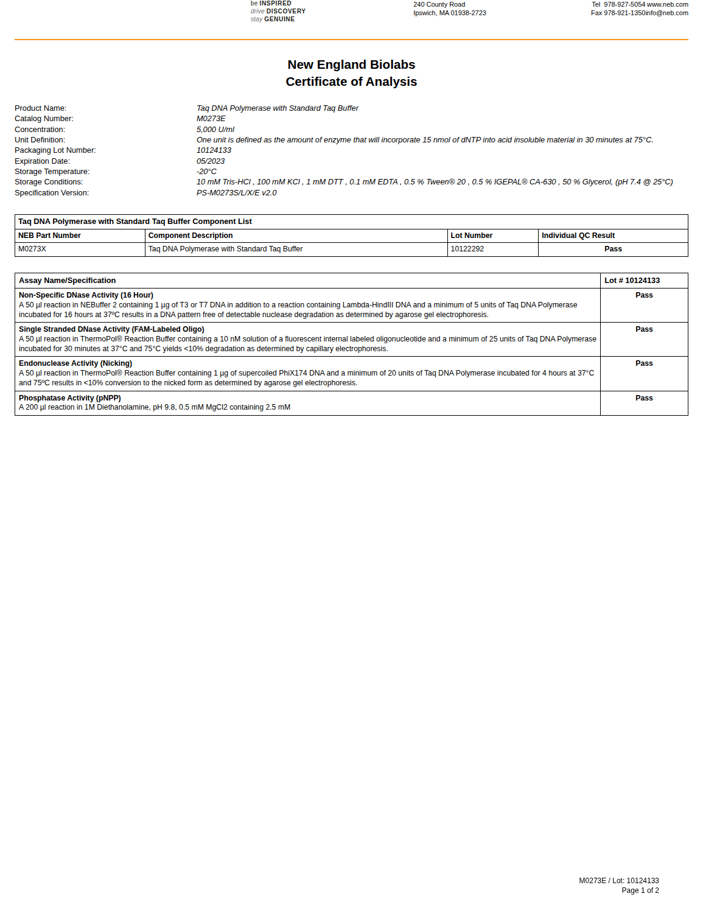| | be INSPIRED drive DISCOVERY stay GENUINE | 240 County Road Ipswich, MA 01938-2723 | Tel 978-927-5054 Fax 978-921-1350 | www.neb.com info@neb.com |
New England Biolabs Certificate of Analysis
| Product Name: | Taq DNA Polymerase with Standard Taq Buffer |
| Catalog Number: | M0273E |
| Concentration: | 5,000 U/ml |
| Unit Definition: | One unit is defined as the amount of enzyme that will incorporate 15 nmol of dNTP into acid insoluble material in 30 minutes at 75°C. |
| Packaging Lot Number: | 10124133 |
| Expiration Date: | 05/2023 |
| Storage Temperature: | -20°C |
| Storage Conditions: | 10 mM Tris-HCl , 100 mM KCl , 1 mM DTT , 0.1 mM EDTA , 0.5 % Tween® 20 , 0.5 % IGEPAL® CA-630 , 50 % Glycerol, (pH 7.4 @ 25°C) |
| Specification Version: | PS-M0273S/L/X/E v2.0 |
| Taq DNA Polymerase with Standard Taq Buffer Component List |
| --- |
| NEB Part Number | Component Description | Lot Number | Individual QC Result |
| M0273X | Taq DNA Polymerase with Standard Taq Buffer | 10122292 | Pass |
| Assay Name/Specification | Lot # 10124133 |
| --- | --- |
| Non-Specific DNase Activity (16 Hour) A 50 µl reaction in NEBuffer 2 containing 1 µg of T3 or T7 DNA in addition to a reaction containing Lambda-HindIII DNA and a minimum of 5 units of Taq DNA Polymerase incubated for 16 hours at 37ºC results in a DNA pattern free of detectable nuclease degradation as determined by agarose gel electrophoresis. | Pass |
| Single Stranded DNase Activity (FAM-Labeled Oligo) A 50 µl reaction in ThermoPol® Reaction Buffer containing a 10 nM solution of a fluorescent internal labeled oligonucleotide and a minimum of 25 units of Taq DNA Polymerase incubated for 30 minutes at 37°C and 75°C yields <10% degradation as determined by capillary electrophoresis. | Pass |
| Endonuclease Activity (Nicking) A 50 µl reaction in ThermoPol® Reaction Buffer containing 1 µg of supercoiled PhiX174 DNA and a minimum of 20 units of Taq DNA Polymerase incubated for 4 hours at 37°C and 75ºC results in <10% conversion to the nicked form as determined by agarose gel electrophoresis. | Pass |
| Phosphatase Activity (pNPP) A 200 µl reaction in 1M Diethanolamine, pH 9.8, 0.5 mM MgCl2 containing 2.5 mM | Pass |
| | M0273E / Lot: 10124133 Page 1 of 2 |